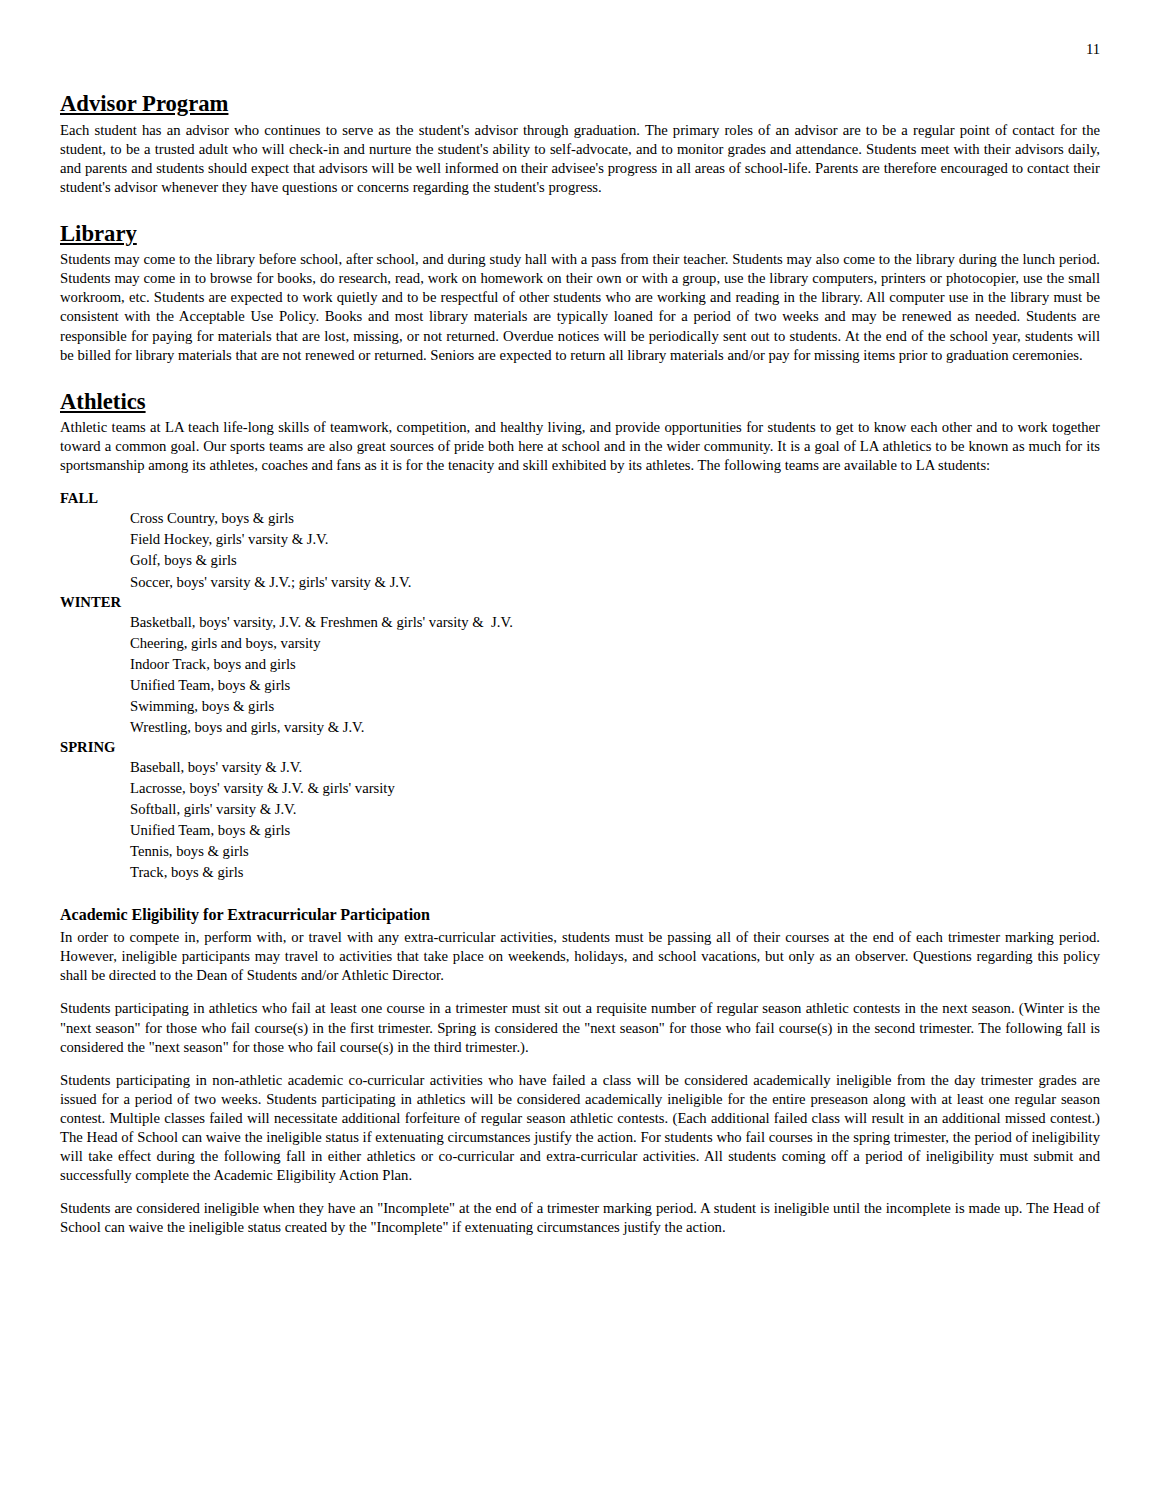11
Advisor Program
Each student has an advisor who continues to serve as the student's advisor through graduation. The primary roles of an advisor are to be a regular point of contact for the student, to be a trusted adult who will check-in and nurture the student's ability to self-advocate, and to monitor grades and attendance. Students meet with their advisors daily, and parents and students should expect that advisors will be well informed on their advisee's progress in all areas of school-life. Parents are therefore encouraged to contact their student's advisor whenever they have questions or concerns regarding the student's progress.
Library
Students may come to the library before school, after school, and during study hall with a pass from their teacher. Students may also come to the library during the lunch period. Students may come in to browse for books, do research, read, work on homework on their own or with a group, use the library computers, printers or photocopier, use the small workroom, etc. Students are expected to work quietly and to be respectful of other students who are working and reading in the library. All computer use in the library must be consistent with the Acceptable Use Policy. Books and most library materials are typically loaned for a period of two weeks and may be renewed as needed. Students are responsible for paying for materials that are lost, missing, or not returned. Overdue notices will be periodically sent out to students. At the end of the school year, students will be billed for library materials that are not renewed or returned. Seniors are expected to return all library materials and/or pay for missing items prior to graduation ceremonies.
Athletics
Athletic teams at LA teach life-long skills of teamwork, competition, and healthy living, and provide opportunities for students to get to know each other and to work together toward a common goal. Our sports teams are also great sources of pride both here at school and in the wider community. It is a goal of LA athletics to be known as much for its sportsmanship among its athletes, coaches and fans as it is for the tenacity and skill exhibited by its athletes. The following teams are available to LA students:
FALL
Cross Country, boys & girls
Field Hockey, girls' varsity & J.V.
Golf, boys & girls
Soccer, boys' varsity & J.V.; girls' varsity & J.V.
WINTER
Basketball, boys' varsity, J.V. & Freshmen & girls' varsity & J.V.
Cheering, girls and boys, varsity
Indoor Track, boys and girls
Unified Team, boys & girls
Swimming, boys & girls
Wrestling, boys and girls, varsity & J.V.
SPRING
Baseball, boys' varsity & J.V.
Lacrosse, boys' varsity & J.V. & girls' varsity
Softball, girls' varsity & J.V.
Unified Team, boys & girls
Tennis, boys & girls
Track, boys & girls
Academic Eligibility for Extracurricular Participation
In order to compete in, perform with, or travel with any extra-curricular activities, students must be passing all of their courses at the end of each trimester marking period. However, ineligible participants may travel to activities that take place on weekends, holidays, and school vacations, but only as an observer. Questions regarding this policy shall be directed to the Dean of Students and/or Athletic Director.
Students participating in athletics who fail at least one course in a trimester must sit out a requisite number of regular season athletic contests in the next season. (Winter is the "next season" for those who fail course(s) in the first trimester. Spring is considered the "next season" for those who fail course(s) in the second trimester. The following fall is considered the "next season" for those who fail course(s) in the third trimester.).
Students participating in non-athletic academic co-curricular activities who have failed a class will be considered academically ineligible from the day trimester grades are issued for a period of two weeks. Students participating in athletics will be considered academically ineligible for the entire preseason along with at least one regular season contest. Multiple classes failed will necessitate additional forfeiture of regular season athletic contests. (Each additional failed class will result in an additional missed contest.) The Head of School can waive the ineligible status if extenuating circumstances justify the action. For students who fail courses in the spring trimester, the period of ineligibility will take effect during the following fall in either athletics or co-curricular and extra-curricular activities. All students coming off a period of ineligibility must submit and successfully complete the Academic Eligibility Action Plan.
Students are considered ineligible when they have an "Incomplete" at the end of a trimester marking period. A student is ineligible until the incomplete is made up. The Head of School can waive the ineligible status created by the "Incomplete" if extenuating circumstances justify the action.